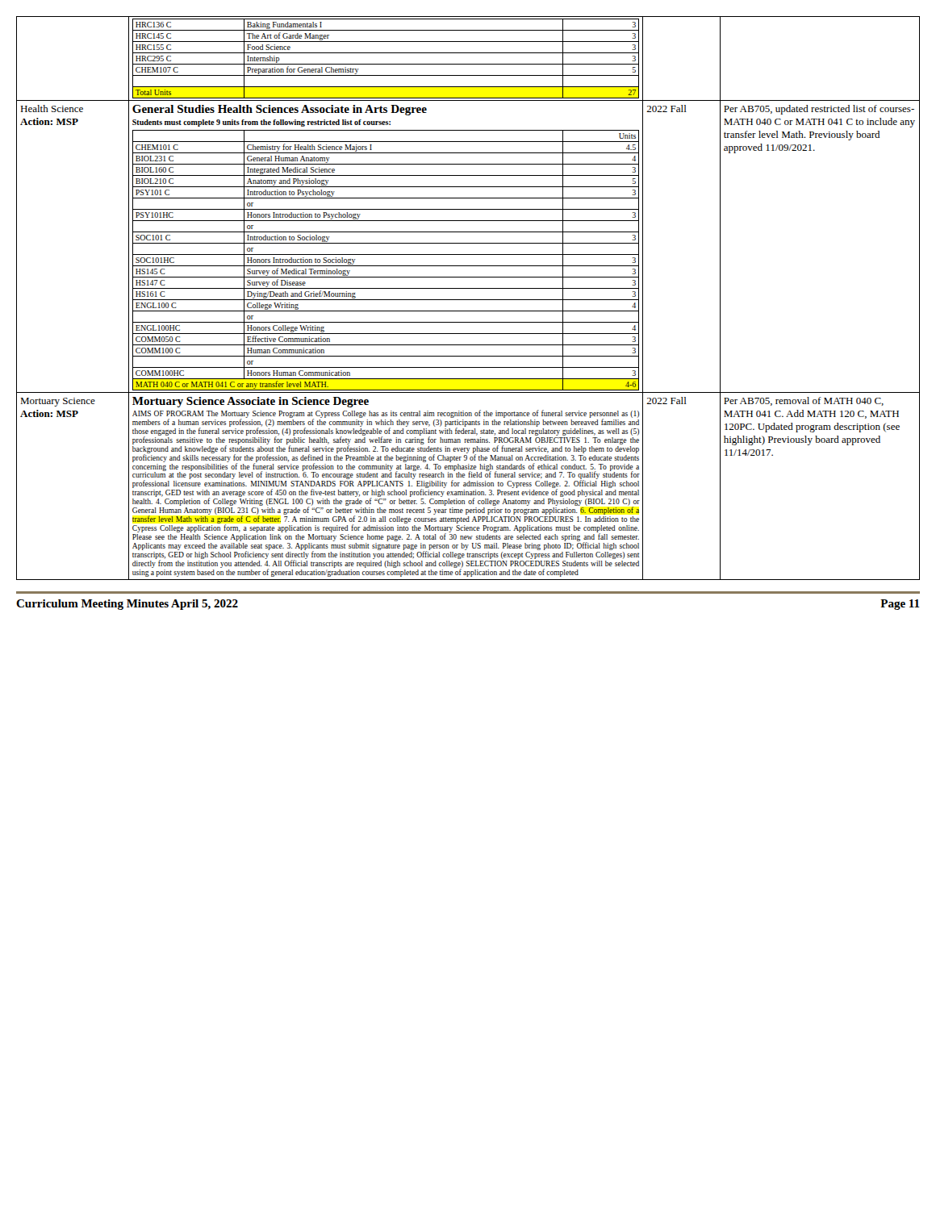| | / HRC136 C / Baking Fundamentals I / 3 / / HRC145 C / The Art of Garde Manger / 3 / / HRC155 C / Food Science / 3 / / HRC295 C / Internship / 3 / / CHEM107 C / Preparation for General Chemistry / 5 / / Total Units / / 27 / | | |
| Health Science Action: MSP | General Studies Health Sciences Associate in Arts Degree Students must complete 9 units from the following restricted list of courses: / / / Units / / CHEM101 C / Chemistry for Health Science Majors I / 4.5 / / BIOL231 C / General Human Anatomy / 4 / / BIOL160 C / Integrated Medical Science / 3 / / BIOL210 C / Anatomy and Physiology / 5 / / PSY101 C / Introduction to Psychology / 3 / / / or / / / PSY101HC / Honors Introduction to Psychology / 3 / / / or / / / SOC101 C / Introduction to Sociology / 3 / / / or / / / SOC101HC / Honors Introduction to Sociology / 3 / / HS145 C / Survey of Medical Terminology / 3 / / HS147 C / Survey of Disease / 3 / / HS161 C / Dying/Death and Grief/Mourning / 3 / / ENGL100 C / College Writing / 4 / / / or / / / ENGL100HC / Honors College Writing / 4 / / COMM050 C / Effective Communication / 3 / / COMM100 C / Human Communication / 3 / / / or / / / COMM100HC / Honors Human Communication / 3 / / MATH 040 C or MATH 041 C or any transfer level MATH. / 4-6 / | 2022 Fall | Per AB705, updated restricted list of courses- MATH 040 C or MATH 041 C to include any transfer level Math. Previously board approved 11/09/2021. |
| Mortuary Science Action: MSP | Mortuary Science Associate in Science Degree AIMS OF PROGRAM The Mortuary Science Program at Cypress College has as its central aim recognition of the importance of funeral service personnel as (1) members of a human services profession, (2) members of the community in which they serve, (3) participants in the relationship between bereaved families and those engaged in the funeral service profession, (4) professionals knowledgeable of and compliant with federal, state, and local regulatory guidelines, as well as (5) professionals sensitive to the responsibility for public health, safety and welfare in caring for human remains. PROGRAM OBJECTIVES 1. To enlarge the background and knowledge of students about the funeral service profession. 2. To educate students in every phase of funeral service, and to help them to develop proficiency and skills necessary for the profession, as defined in the Preamble at the beginning of Chapter 9 of the Manual on Accreditation. 3. To educate students concerning the responsibilities of the funeral service profession to the community at large. 4. To emphasize high standards of ethical conduct. 5. To provide a curriculum at the post secondary level of instruction. 6. To encourage student and faculty research in the field of funeral service; and 7. To qualify students for professional licensure examinations. MINIMUM STANDARDS FOR APPLICANTS 1. Eligibility for admission to Cypress College. 2. Official High school transcript, GED test with an average score of 450 on the five-test battery, or high school proficiency examination. 3. Present evidence of good physical and mental health. 4. Completion of College Writing (ENGL 100 C) with the grade of “C” or better. 5. Completion of college Anatomy and Physiology (BIOL 210 C) or General Human Anatomy (BIOL 231 C) with a grade of “C” or better within the most recent 5 year time period prior to program application. 6. Completion of a transfer level Math with a grade of C of better. 7. A minimum GPA of 2.0 in all college courses attempted APPLICATION PROCEDURES 1. In addition to the Cypress College application form, a separate application is required for admission into the Mortuary Science Program. Applications must be completed online. Please see the Health Science Application link on the Mortuary Science home page. 2. A total of 30 new students are selected each spring and fall semester. Applicants may exceed the available seat space. 3. Applicants must submit signature page in person or by US mail. Please bring photo ID; Official high school transcripts, GED or high School Proficiency sent directly from the institution you attended; Official college transcripts (except Cypress and Fullerton Colleges) sent directly from the institution you attended. 4. All Official transcripts are required (high school and college) SELECTION PROCEDURES Students will be selected using a point system based on the number of general education/graduation courses completed at the time of application and the date of completed | 2022 Fall | Per AB705, removal of MATH 040 C, MATH 041 C. Add MATH 120 C, MATH 120PC. Updated program description (see highlight) Previously board approved 11/14/2017. |
Curriculum Meeting Minutes April 5, 2022
Page 11